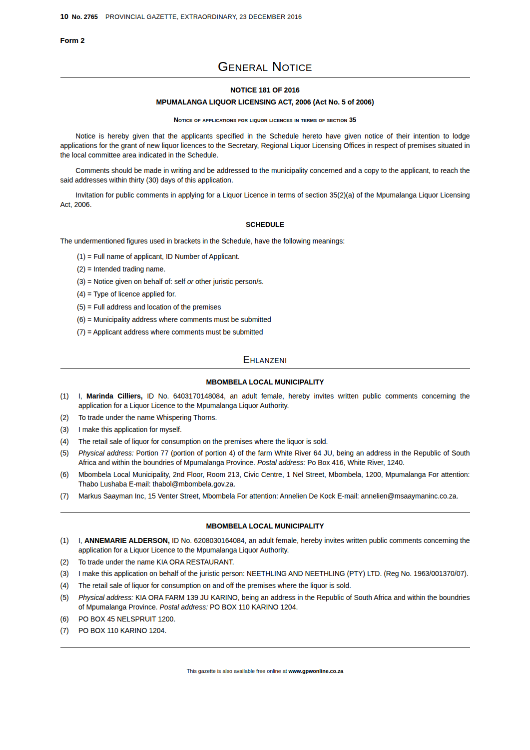10 No. 2765 PROVINCIAL GAZETTE, EXTRAORDINARY, 23 DECEMBER 2016
Form 2
General Notice
NOTICE 181 OF 2016
MPUMALANGA LIQUOR LICENSING ACT, 2006 (Act No. 5 of 2006)
Notice of applications for liquor licences in terms of section 35
Notice is hereby given that the applicants specified in the Schedule hereto have given notice of their intention to lodge applications for the grant of new liquor licences to the Secretary, Regional Liquor Licensing Offices in respect of premises situated in the local committee area indicated in the Schedule.
Comments should be made in writing and be addressed to the municipality concerned and a copy to the applicant, to reach the said addresses within thirty (30) days of this application.
Invitation for public comments in applying for a Liquor Licence in terms of section 35(2)(a) of the Mpumalanga Liquor Licensing Act, 2006.
SCHEDULE
The undermentioned figures used in brackets in the Schedule, have the following meanings:
(1) = Full name of applicant, ID Number of Applicant.
(2) = Intended trading name.
(3) = Notice given on behalf of: self or other juristic person/s.
(4) = Type of licence applied for.
(5) = Full address and location of the premises
(6) = Municipality address where comments must be submitted
(7) = Applicant address where comments must be submitted
Ehlanzeni
MBOMBELA LOCAL MUNICIPALITY
I, Marinda Cilliers, ID No. 6403170148084, an adult female, hereby invites written public comments concerning the application for a Liquor Licence to the Mpumalanga Liquor Authority.
To trade under the name Whispering Thorns.
I make this application for myself.
The retail sale of liquor for consumption on the premises where the liquor is sold.
Physical address: Portion 77 (portion of portion 4) of the farm White River 64 JU, being an address in the Republic of South Africa and within the boundries of Mpumalanga Province. Postal address: Po Box 416, White River, 1240.
Mbombela Local Municipality, 2nd Floor, Room 213, Civic Centre, 1 Nel Street, Mbombela, 1200, Mpumalanga For attention: Thabo Lushaba E-mail: thabol@mbombela.gov.za.
Markus Saayman Inc, 15 Venter Street, Mbombela For attention: Annelien De Kock E-mail: annelien@msaaymaninc.co.za.
MBOMBELA LOCAL MUNICIPALITY
I, ANNEMARIE ALDERSON, ID No. 6208030164084, an adult female, hereby invites written public comments concerning the application for a Liquor Licence to the Mpumalanga Liquor Authority.
To trade under the name KIA ORA RESTAURANT.
I make this application on behalf of the juristic person: NEETHLING AND NEETHLING (PTY) LTD. (Reg No. 1963/001370/07).
The retail sale of liquor for consumption on and off the premises where the liquor is sold.
Physical address: KIA ORA FARM 139 JU KARINO, being an address in the Republic of South Africa and within the boundries of Mpumalanga Province. Postal address: PO BOX 110 KARINO 1204.
PO BOX 45 NELSPRUIT 1200.
PO BOX 110 KARINO 1204.
This gazette is also available free online at www.gpwonline.co.za